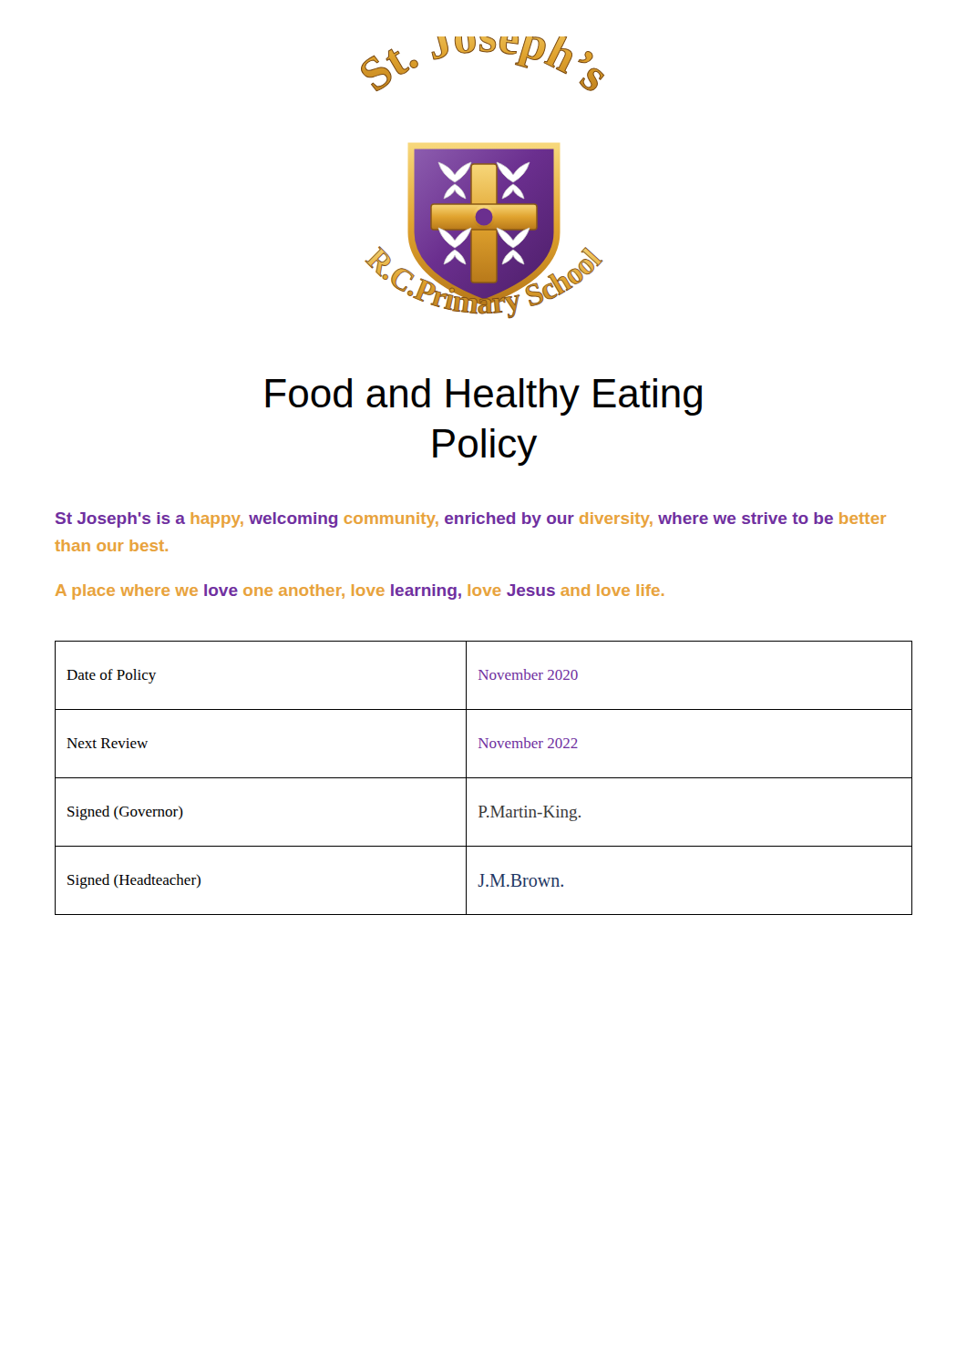St. Joseph’s R.C.Primary School
Food and Healthy Eating
Policy
St Joseph's is a happy, welcoming community, enriched by our diversity, where we strive to be better than our best.
A place where we love one another, love learning, love Jesus and love life.
| Date of Policy | November 2020 |
| Next Review | November 2022 |
| Signed (Governor) | P.Martin-King. |
| Signed (Headteacher) | J.M.Brown. |